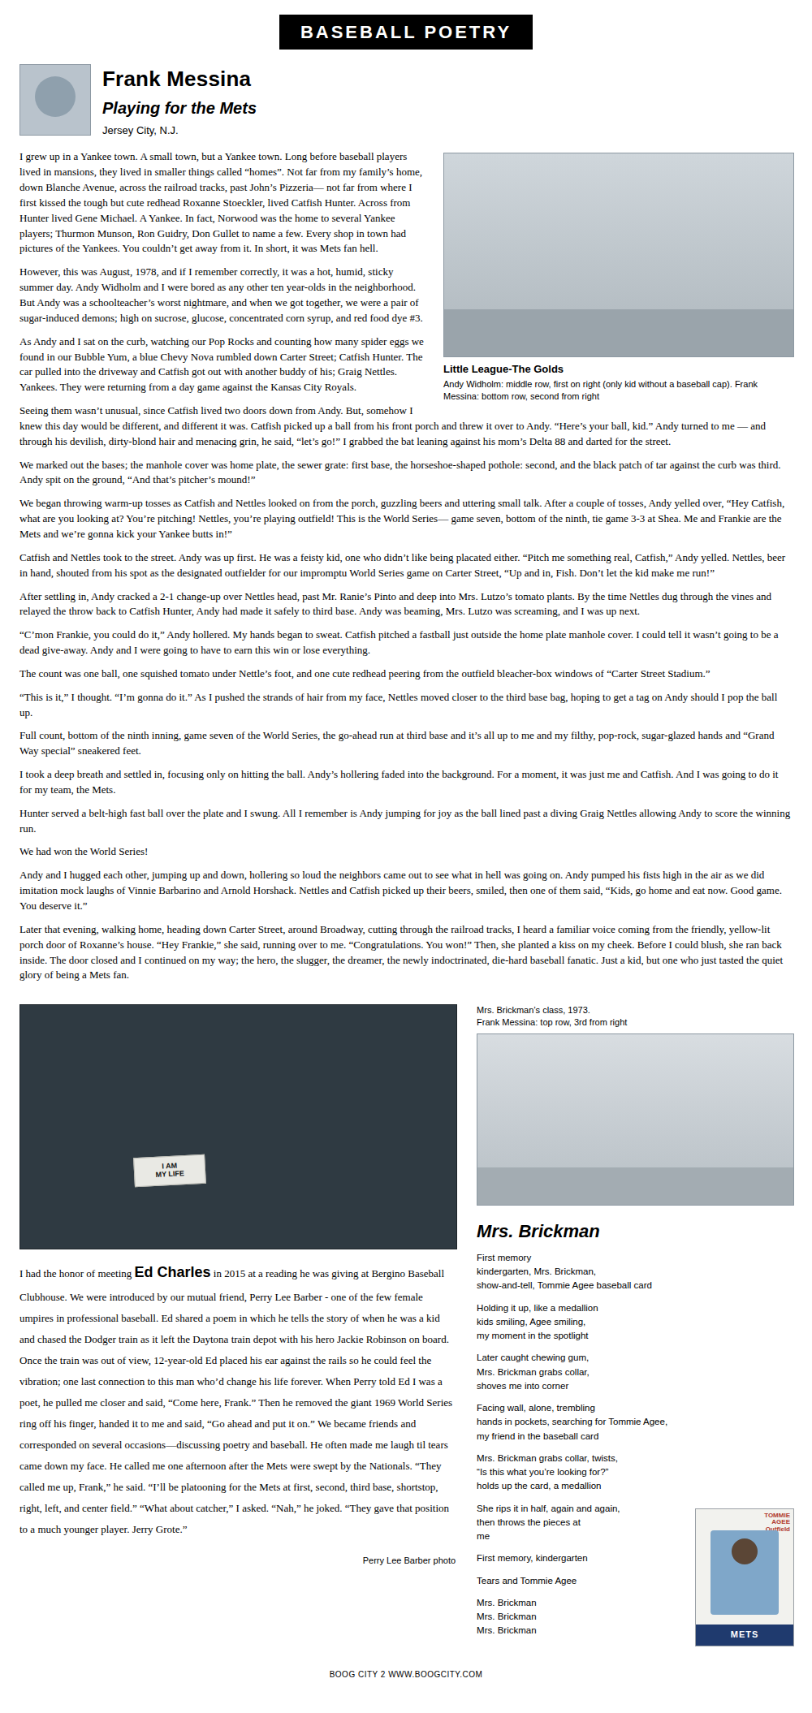Baseball Poetry
Frank Messina
Playing for the Mets
Jersey City, N.J.
Little League-The Golds Andy Widholm: middle row, first on right (only kid without a baseball cap). Frank Messina: bottom row, second from right
I grew up in a Yankee town. A small town, but a Yankee town. Long before baseball players lived in mansions, they lived in smaller things called “homes”. Not far from my family’s home, down Blanche Avenue, across the railroad tracks, past John’s Pizzeria— not far from where I first kissed the tough but cute redhead Roxanne Stoeckler, lived Catfish Hunter. Across from Hunter lived Gene Michael. A Yankee. In fact, Norwood was the home to several Yankee players; Thurmon Munson, Ron Guidry, Don Gullet to name a few. Every shop in town had pictures of the Yankees. You couldn’t get away from it. In short, it was Mets fan hell.
However, this was August, 1978, and if I remember correctly, it was a hot, humid, sticky summer day. Andy Widholm and I were bored as any other ten year-olds in the neighborhood. But Andy was a schoolteacher’s worst nightmare, and when we got together, we were a pair of sugar-induced demons; high on sucrose, glucose, concentrated corn syrup, and red food dye #3.
As Andy and I sat on the curb, watching our Pop Rocks and counting how many spider eggs we found in our Bubble Yum, a blue Chevy Nova rumbled down Carter Street; Catfish Hunter. The car pulled into the driveway and Catfish got out with another buddy of his; Graig Nettles. Yankees. They were returning from a day game against the Kansas City Royals.
Seeing them wasn’t unusual, since Catfish lived two doors down from Andy. But, somehow I knew this day would be different, and different it was. Catfish picked up a ball from his front porch and threw it over to Andy. “Here’s your ball, kid.” Andy turned to me — and through his devilish, dirty-blond hair and menacing grin, he said, “let’s go!” I grabbed the bat leaning against his mom’s Delta 88 and darted for the street.
We marked out the bases; the manhole cover was home plate, the sewer grate: first base, the horseshoe-shaped pothole: second, and the black patch of tar against the curb was third. Andy spit on the ground, “And that’s pitcher’s mound!”
We began throwing warm-up tosses as Catfish and Nettles looked on from the porch, guzzling beers and uttering small talk. After a couple of tosses, Andy yelled over, “Hey Catfish, what are you looking at? You’re pitching! Nettles, you’re playing outfield! This is the World Series— game seven, bottom of the ninth, tie game 3-3 at Shea. Me and Frankie are the Mets and we’re gonna kick your Yankee butts in!”
Catfish and Nettles took to the street. Andy was up first. He was a feisty kid, one who didn’t like being placated either. “Pitch me something real, Catfish,” Andy yelled. Nettles, beer in hand, shouted from his spot as the designated outfielder for our impromptu World Series game on Carter Street, “Up and in, Fish. Don’t let the kid make me run!”
After settling in, Andy cracked a 2-1 change-up over Nettles head, past Mr. Ranie’s Pinto and deep into Mrs. Lutzo’s tomato plants. By the time Nettles dug through the vines and relayed the throw back to Catfish Hunter, Andy had made it safely to third base. Andy was beaming, Mrs. Lutzo was screaming, and I was up next.
“C’mon Frankie, you could do it,” Andy hollered. My hands began to sweat. Catfish pitched a fastball just outside the home plate manhole cover. I could tell it wasn’t going to be a dead give-away. Andy and I were going to have to earn this win or lose everything.
The count was one ball, one squished tomato under Nettle’s foot, and one cute redhead peering from the outfield bleacher-box windows of “Carter Street Stadium.”
“This is it,” I thought. “I’m gonna do it.” As I pushed the strands of hair from my face, Nettles moved closer to the third base bag, hoping to get a tag on Andy should I pop the ball up.
Full count, bottom of the ninth inning, game seven of the World Series, the go-ahead run at third base and it’s all up to me and my filthy, pop-rock, sugar-glazed hands and “Grand Way special” sneakered feet.
I took a deep breath and settled in, focusing only on hitting the ball. Andy’s hollering faded into the background. For a moment, it was just me and Catfish. And I was going to do it for my team, the Mets.
Hunter served a belt-high fast ball over the plate and I swung. All I remember is Andy jumping for joy as the ball lined past a diving Graig Nettles allowing Andy to score the winning run.
We had won the World Series!
Andy and I hugged each other, jumping up and down, hollering so loud the neighbors came out to see what in hell was going on. Andy pumped his fists high in the air as we did imitation mock laughs of Vinnie Barbarino and Arnold Horshack. Nettles and Catfish picked up their beers, smiled, then one of them said, “Kids, go home and eat now. Good game. You deserve it.”
Later that evening, walking home, heading down Carter Street, around Broadway, cutting through the railroad tracks, I heard a familiar voice coming from the friendly, yellow-lit porch door of Roxanne’s house. “Hey Frankie,” she said, running over to me. “Congratulations. You won!” Then, she planted a kiss on my cheek. Before I could blush, she ran back inside. The door closed and I continued on my way; the hero, the slugger, the dreamer, the newly indoctrinated, die-hard baseball fanatic. Just a kid, but one who just tasted the quiet glory of being a Mets fan.
I AM
MY LIFE
I had the honor of meeting Ed Charles in 2015 at a reading he was giving at Bergino Baseball Clubhouse. We were introduced by our mutual friend, Perry Lee Barber - one of the few female umpires in professional baseball. Ed shared a poem in which he tells the story of when he was a kid and chased the Dodger train as it left the Daytona train depot with his hero Jackie Robinson on board. Once the train was out of view, 12-year-old Ed placed his ear against the rails so he could feel the vibration; one last connection to this man who’d change his life forever. When Perry told Ed I was a poet, he pulled me closer and said, “Come here, Frank.” Then he removed the giant 1969 World Series ring off his finger, handed it to me and said, “Go ahead and put it on.” We became friends and corresponded on several occasions—discussing poetry and baseball. He often made me laugh til tears came down my face. He called me one afternoon after the Mets were swept by the Nationals. “They called me up, Frank,” he said. “I’ll be platooning for the Mets at first, second, third base, shortstop, right, left, and center field.” “What about catcher,” I asked. “Nah,” he joked. “They gave that position to a much younger player. Jerry Grote.”
Perry Lee Barber photo
Mrs. Brickman’s class, 1973.
Frank Messina: top row, 3rd from right
Mrs. Brickman
First memory
kindergarten, Mrs. Brickman,
show-and-tell, Tommie Agee baseball card
Holding it up, like a medallion
kids smiling, Agee smiling,
my moment in the spotlight
Later caught chewing gum,
Mrs. Brickman grabs collar,
shoves me into corner
Facing wall, alone, trembling
hands in pockets, searching for Tommie Agee,
my friend in the baseball card
Mrs. Brickman grabs collar, twists,
“Is this what you’re looking for?”
holds up the card, a medallion
She rips it in half, again and again,
then throws the pieces at
me
First memory, kindergarten
Tears and Tommie Agee
Mrs. Brickman
Mrs. Brickman
Mrs. Brickman
TOMMIE
AGEE
Outfield
METS
Boog City 2 www.boogcity.com